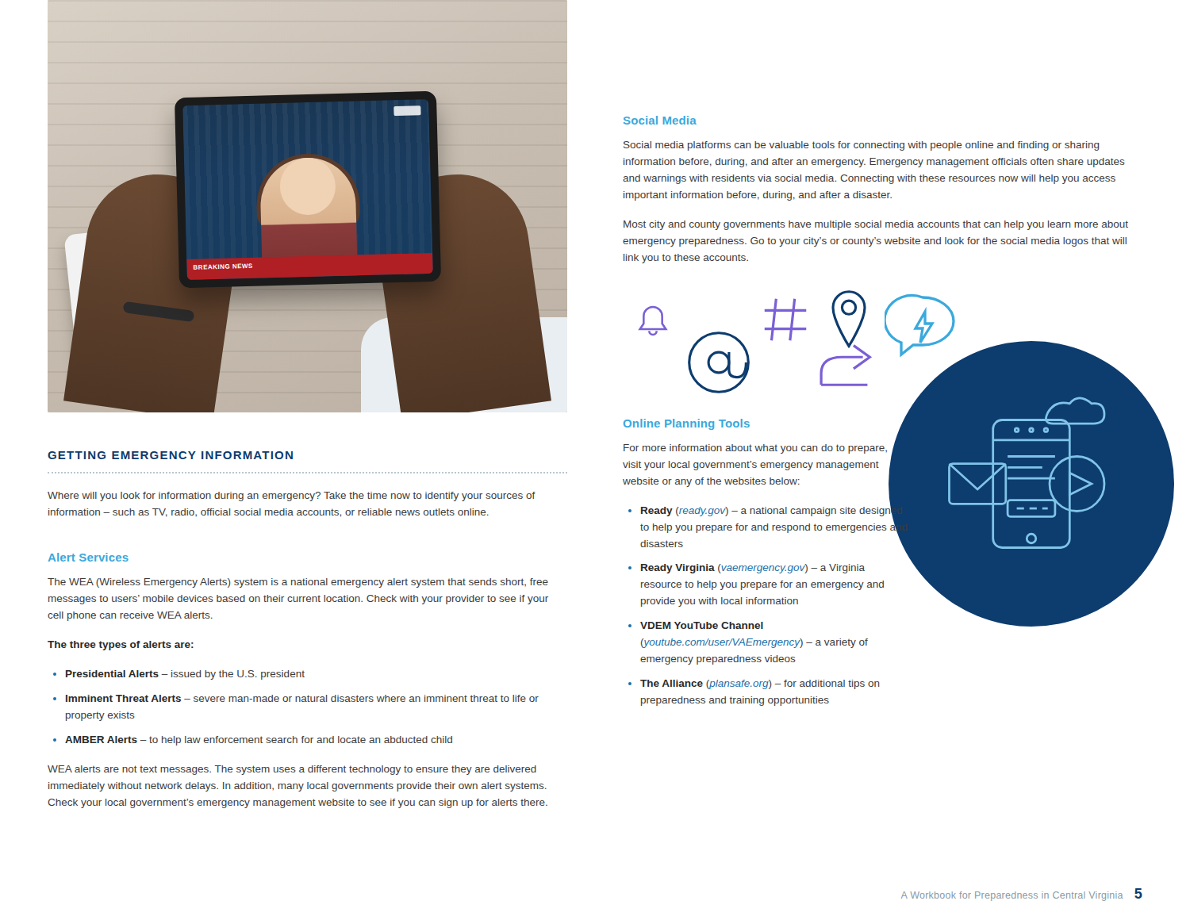Getting Emergency Information
Where will you look for information during an emergency? Take the time now to identify your sources of information – such as TV, radio, official social media accounts, or reliable news outlets online.
Alert Services
The WEA (Wireless Emergency Alerts) system is a national emergency alert system that sends short, free messages to users’ mobile devices based on their current location. Check with your provider to see if your cell phone can receive WEA alerts.
The three types of alerts are:
Presidential Alerts – issued by the U.S. president
Imminent Threat Alerts – severe man-made or natural disasters where an imminent threat to life or property exists
AMBER Alerts – to help law enforcement search for and locate an abducted child
WEA alerts are not text messages. The system uses a different technology to ensure they are delivered immediately without network delays. In addition, many local governments provide their own alert systems. Check your local government’s emergency management website to see if you can sign up for alerts there.
Social Media
Social media platforms can be valuable tools for connecting with people online and finding or sharing information before, during, and after an emergency. Emergency management officials often share updates and warnings with residents via social media. Connecting with these resources now will help you access important information before, during, and after a disaster.
Most city and county governments have multiple social media accounts that can help you learn more about emergency preparedness. Go to your city’s or county’s website and look for the social media logos that will link you to these accounts.
Online Planning Tools
For more information about what you can do to prepare, visit your local government’s emergency management website or any of the websites below:
Ready (ready.gov) – a national campaign site designed to help you prepare for and respond to emergencies and disasters
Ready Virginia (vaemergency.gov) – a Virginia resource to help you prepare for an emergency and provide you with local information
VDEM YouTube Channel (youtube.com/user/VAEmergency) – a variety of emergency preparedness videos
The Alliance (plansafe.org) – for additional tips on preparedness and training opportunities
A Workbook for Preparedness in Central Virginia 5